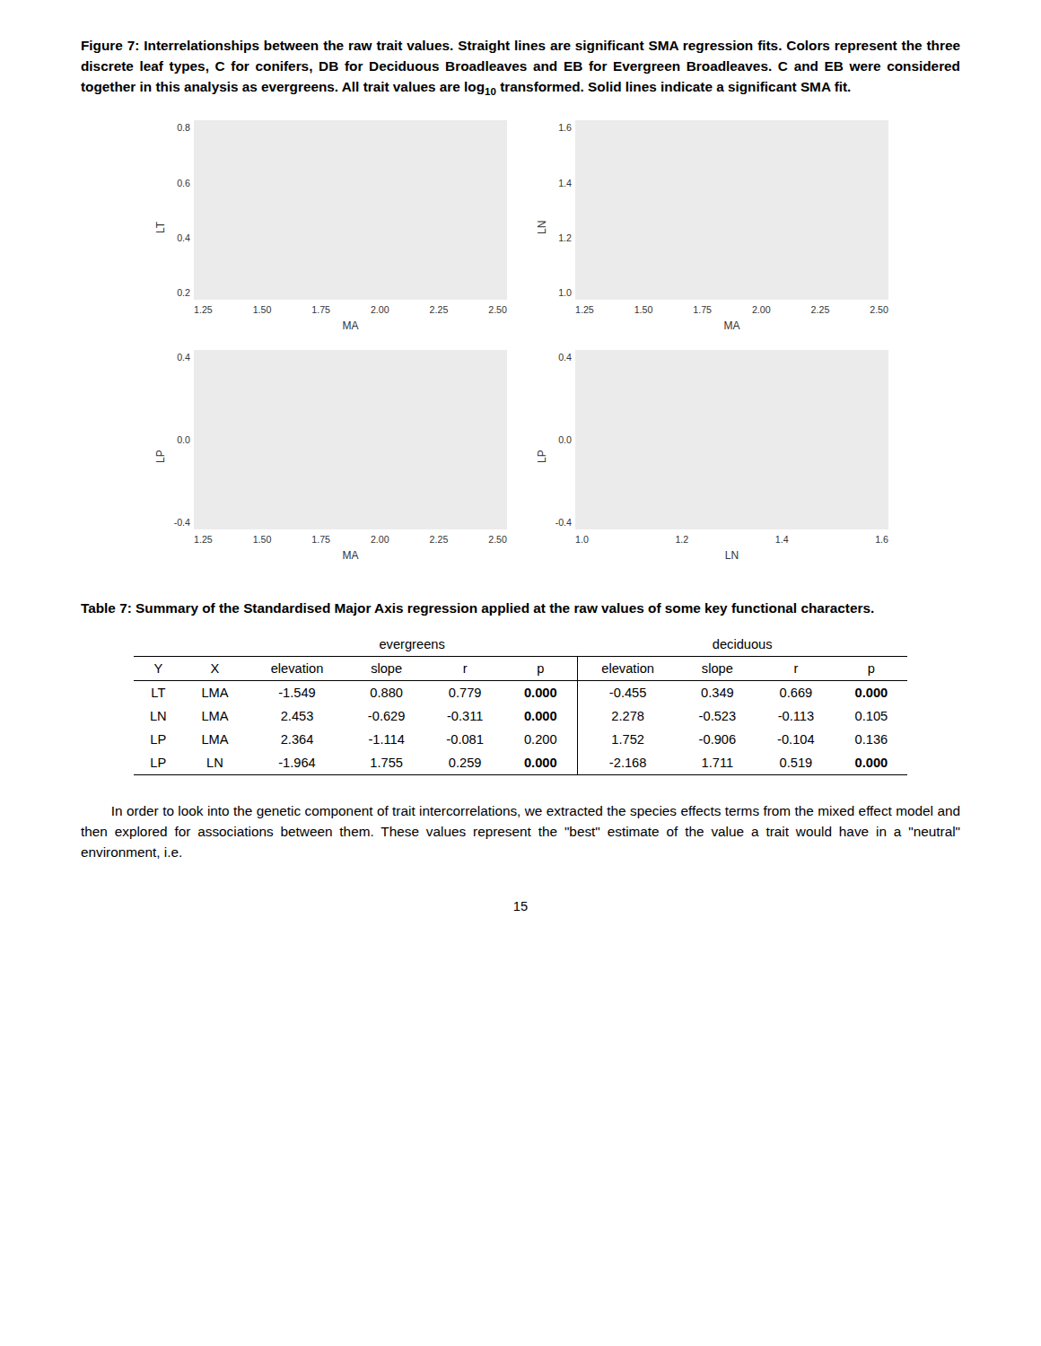Figure 7: Interrelationships between the raw trait values. Straight lines are significant SMA regression fits. Colors represent the three discrete leaf types, C for conifers, DB for Deciduous Broadleaves and EB for Evergreen Broadleaves. C and EB were considered together in this analysis as evergreens. All trait values are log10 transformed. Solid lines indicate a significant SMA fit.
LT
0.80.60.40.2
Type
C
DB
EB
1.251.501.752.002.252.50
MA
LN
1.61.41.21.0
Type
C
DB
EB
1.251.501.752.002.252.50
MA
LP
0.40.0-0.4
Type
C
DB
EB
1.251.501.752.002.252.50
MA
LP
0.40.0-0.4
Type
C
DB
EB
1.01.21.41.6
LN
Table 7: Summary of the Standardised Major Axis regression applied at the raw values of some key functional characters.
| | | evergreens | deciduous |
| --- | --- | --- | --- |
| Y | X | elevation | slope | r | p | elevation | slope | r | p |
| LT | LMA | -1.549 | 0.880 | 0.779 | 0.000 | -0.455 | 0.349 | 0.669 | 0.000 |
| LN | LMA | 2.453 | -0.629 | -0.311 | 0.000 | 2.278 | -0.523 | -0.113 | 0.105 |
| LP | LMA | 2.364 | -1.114 | -0.081 | 0.200 | 1.752 | -0.906 | -0.104 | 0.136 |
| LP | LN | -1.964 | 1.755 | 0.259 | 0.000 | -2.168 | 1.711 | 0.519 | 0.000 |
In order to look into the genetic component of trait intercorrelations, we extracted the species effects terms from the mixed effect model and then explored for associations between them. These values represent the "best" estimate of the value a trait would have in a "neutral" environment, i.e.
15